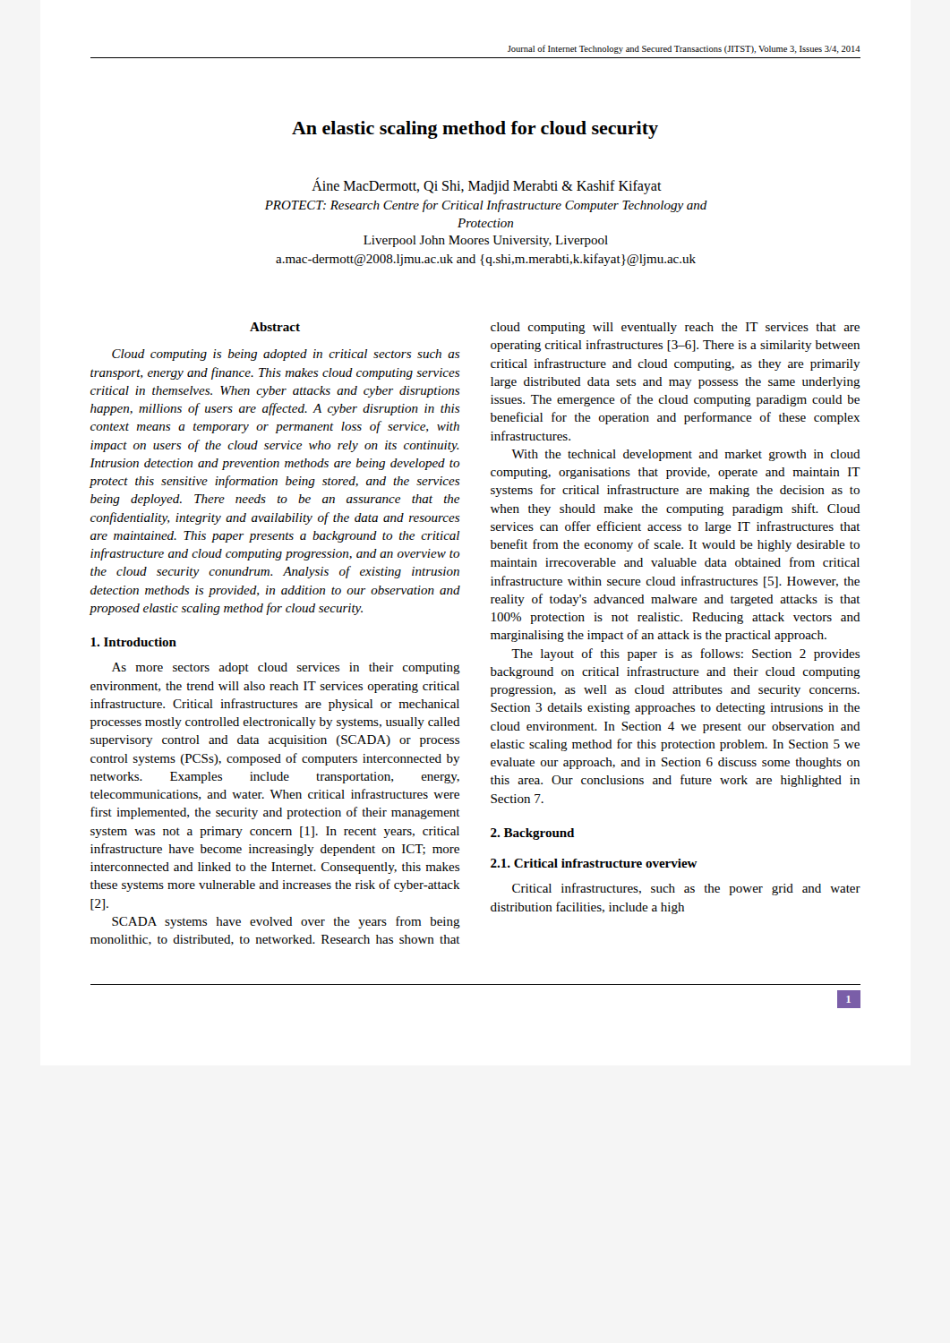Journal of Internet Technology and Secured Transactions (JITST), Volume 3, Issues 3/4, 2014
An elastic scaling method for cloud security
Áine MacDermott, Qi Shi, Madjid Merabti & Kashif Kifayat
PROTECT: Research Centre for Critical Infrastructure Computer Technology and
Protection
Liverpool John Moores University, Liverpool
a.mac-dermott@2008.ljmu.ac.uk and {q.shi,m.merabti,k.kifayat}@ljmu.ac.uk
Abstract
Cloud computing is being adopted in critical sectors such as transport, energy and finance. This makes cloud computing services critical in themselves. When cyber attacks and cyber disruptions happen, millions of users are affected. A cyber disruption in this context means a temporary or permanent loss of service, with impact on users of the cloud service who rely on its continuity. Intrusion detection and prevention methods are being developed to protect this sensitive information being stored, and the services being deployed. There needs to be an assurance that the confidentiality, integrity and availability of the data and resources are maintained. This paper presents a background to the critical infrastructure and cloud computing progression, and an overview to the cloud security conundrum. Analysis of existing intrusion detection methods is provided, in addition to our observation and proposed elastic scaling method for cloud security.
1. Introduction
As more sectors adopt cloud services in their computing environment, the trend will also reach IT services operating critical infrastructure. Critical infrastructures are physical or mechanical processes mostly controlled electronically by systems, usually called supervisory control and data acquisition (SCADA) or process control systems (PCSs), composed of computers interconnected by networks. Examples include transportation, energy, telecommunications, and water. When critical infrastructures were first implemented, the security and protection of their management system was not a primary concern [1]. In recent years, critical infrastructure have become increasingly dependent on ICT; more interconnected and linked to the Internet. Consequently, this makes these systems more vulnerable and increases the risk of cyber-attack [2].
SCADA systems have evolved over the years from being monolithic, to distributed, to networked. Research has shown that cloud computing will eventually reach the IT services that are operating critical infrastructures [3–6]. There is a similarity between critical infrastructure and cloud computing, as they are primarily large distributed data sets and may possess the same underlying issues. The emergence of the cloud computing paradigm could be beneficial for the operation and performance of these complex infrastructures.
With the technical development and market growth in cloud computing, organisations that provide, operate and maintain IT systems for critical infrastructure are making the decision as to when they should make the computing paradigm shift. Cloud services can offer efficient access to large IT infrastructures that benefit from the economy of scale. It would be highly desirable to maintain irrecoverable and valuable data obtained from critical infrastructure within secure cloud infrastructures [5]. However, the reality of today's advanced malware and targeted attacks is that 100% protection is not realistic. Reducing attack vectors and marginalising the impact of an attack is the practical approach.
The layout of this paper is as follows: Section 2 provides background on critical infrastructure and their cloud computing progression, as well as cloud attributes and security concerns. Section 3 details existing approaches to detecting intrusions in the cloud environment. In Section 4 we present our observation and elastic scaling method for this protection problem. In Section 5 we evaluate our approach, and in Section 6 discuss some thoughts on this area. Our conclusions and future work are highlighted in Section 7.
2. Background
2.1. Critical infrastructure overview
Critical infrastructures, such as the power grid and water distribution facilities, include a high
1